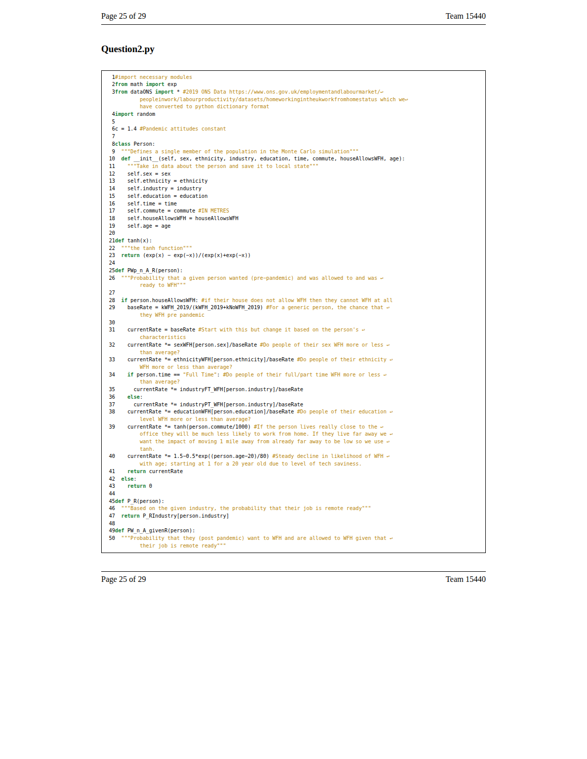Page 25 of 29 Team 15440
Question2.py
| 1 | #import necessary modules |
| 2 | from math import exp |
| 3 | from dataONS import * #2019 ONS Data https://www.ons.gov.uk/employmentandlabourmarket/↩ peopleinwork/labourproductivity/datasets/homeworkingintheukworkfromhomestatus which we↩ have converted to python dictionary format |
| 4 | import random |
| 5 | |
| 6 | c = 1.4 #Pandemic attitudes constant |
| 7 | |
| 8 | class Person: |
| 9 | """Defines a single member of the population in the Monte Carlo simulation""" |
| 10 | def __init__(self, sex, ethnicity, industry, education, time, commute, houseAllowsWFH, age): |
| 11 | """Take in data about the person and save it to local state""" |
| 12 | self.sex = sex |
| 13 | self.ethnicity = ethnicity |
| 14 | self.industry = industry |
| 15 | self.education = education |
| 16 | self.time = time |
| 17 | self.commute = commute #IN METRES |
| 18 | self.houseAllowsWFH = houseAllowsWFH |
| 19 | self.age = age |
| 20 | |
| 21 | def tanh(x): |
| 22 | """the tanh function""" |
| 23 | return (exp(x) − exp(−x))/(exp(x)+exp(−x)) |
| 24 | |
| 25 | def PWp_n_A_R(person): |
| 26 | """Probability that a given person wanted (pre−pandemic) and was allowed to and was ↩ ready to WFH""" |
| 27 | |
| 28 | if person.houseAllowsWFH: #if their house does not allow WFH then they cannot WFH at all |
| 29 | baseRate = kWFH_2019/(kWFH_2019+kNoWFH_2019) #For a generic person, the chance that ↩ they WFH pre pandemic |
| 30 | |
| 31 | currentRate = baseRate #Start with this but change it based on the person's ↩ characteristics |
| 32 | currentRate *= sexWFH[person.sex]/baseRate #Do people of their sex WFH more or less ↩ than average? |
| 33 | currentRate *= ethnicityWFH[person.ethnicity]/baseRate #Do people of their ethnicity ↩ WFH more or less than average? |
| 34 | if person.time == "Full Time" : #Do people of their full/part time WFH more or less ↩ than average? |
| 35 | currentRate *= industryFT_WFH[person.industry]/baseRate |
| 36 | else : |
| 37 | currentRate *= industryPT_WFH[person.industry]/baseRate |
| 38 | currentRate *= educationWFH[person.education]/baseRate #Do people of their education ↩ level WFH more or less than average? |
| 39 | currentRate *= tanh(person.commute/1000) #If the person lives really close to the ↩ office they will be much less likely to work from home. If they live far away we ↩ want the impact of moving 1 mile away from already far away to be low so we use ↩ tanh. |
| 40 | currentRate *= 1.5−0.5*exp((person.age−20)/80) #Steady decline in likelihood of WFH ↩ with age; starting at 1 for a 20 year old due to level of tech saviness. |
| 41 | return currentRate |
| 42 | else : |
| 43 | return 0 |
| 44 | |
| 45 | def P_R(person): |
| 46 | """Based on the given industry, the probability that their job is remote ready""" |
| 47 | return P_RIndustry[person.industry] |
| 48 | |
| 49 | def PW_n_A_givenR(person): |
| 50 | """Probability that they (post pandemic) want to WFH and are allowed to WFH given that ↩ their job is remote ready""" |
Page 25 of 29 Team 15440